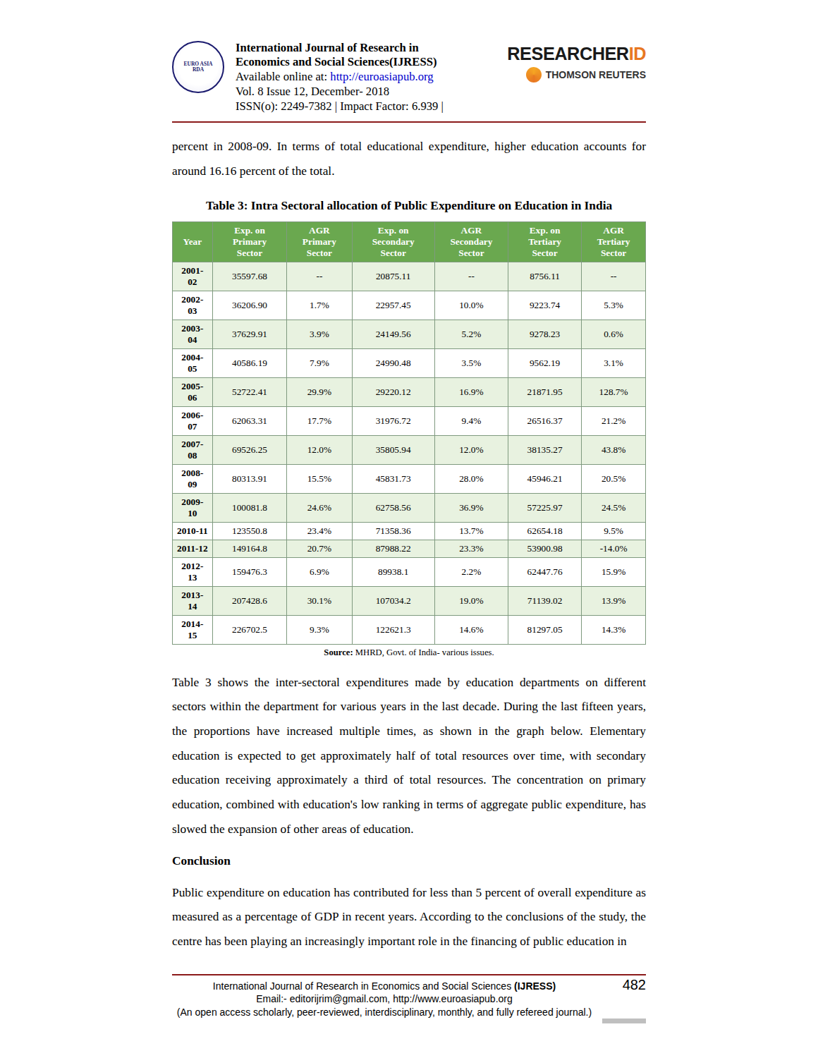EURO ASIA
RDA
International Journal of Research in Economics and Social Sciences(IJRESS)
Available online at: http://euroasiapub.org
Vol. 8 Issue 12, December- 2018
ISSN(o): 2249-7382 | Impact Factor: 6.939 |
RESEARCHERID
THOMSON REUTERS
percent in 2008-09. In terms of total educational expenditure, higher education accounts for around 16.16 percent of the total.
Table 3: Intra Sectoral allocation of Public Expenditure on Education in India
| Year | Exp. on Primary Sector | AGR Primary Sector | Exp. on Secondary Sector | AGR Secondary Sector | Exp. on Tertiary Sector | AGR Tertiary Sector |
| --- | --- | --- | --- | --- | --- | --- |
| 2001-02 | 35597.68 | -- | 20875.11 | -- | 8756.11 | -- |
| 2002-03 | 36206.90 | 1.7% | 22957.45 | 10.0% | 9223.74 | 5.3% |
| 2003-04 | 37629.91 | 3.9% | 24149.56 | 5.2% | 9278.23 | 0.6% |
| 2004-05 | 40586.19 | 7.9% | 24990.48 | 3.5% | 9562.19 | 3.1% |
| 2005-06 | 52722.41 | 29.9% | 29220.12 | 16.9% | 21871.95 | 128.7% |
| 2006-07 | 62063.31 | 17.7% | 31976.72 | 9.4% | 26516.37 | 21.2% |
| 2007-08 | 69526.25 | 12.0% | 35805.94 | 12.0% | 38135.27 | 43.8% |
| 2008-09 | 80313.91 | 15.5% | 45831.73 | 28.0% | 45946.21 | 20.5% |
| 2009-10 | 100081.8 | 24.6% | 62758.56 | 36.9% | 57225.97 | 24.5% |
| 2010-11 | 123550.8 | 23.4% | 71358.36 | 13.7% | 62654.18 | 9.5% |
| 2011-12 | 149164.8 | 20.7% | 87988.22 | 23.3% | 53900.98 | -14.0% |
| 2012-13 | 159476.3 | 6.9% | 89938.1 | 2.2% | 62447.76 | 15.9% |
| 2013-14 | 207428.6 | 30.1% | 107034.2 | 19.0% | 71139.02 | 13.9% |
| 2014-15 | 226702.5 | 9.3% | 122621.3 | 14.6% | 81297.05 | 14.3% |
Source: MHRD, Govt. of India- various issues.
Table 3 shows the inter-sectoral expenditures made by education departments on different sectors within the department for various years in the last decade. During the last fifteen years, the proportions have increased multiple times, as shown in the graph below. Elementary education is expected to get approximately half of total resources over time, with secondary education receiving approximately a third of total resources. The concentration on primary education, combined with education's low ranking in terms of aggregate public expenditure, has slowed the expansion of other areas of education.
Conclusion
Public expenditure on education has contributed for less than 5 percent of overall expenditure as measured as a percentage of GDP in recent years. According to the conclusions of the study, the centre has been playing an increasingly important role in the financing of public education in
482
International Journal of Research in Economics and Social Sciences (IJRESS)
Email:- editorijrim@gmail.com, http://www.euroasiapub.org
(An open access scholarly, peer-reviewed, interdisciplinary, monthly, and fully refereed journal.)